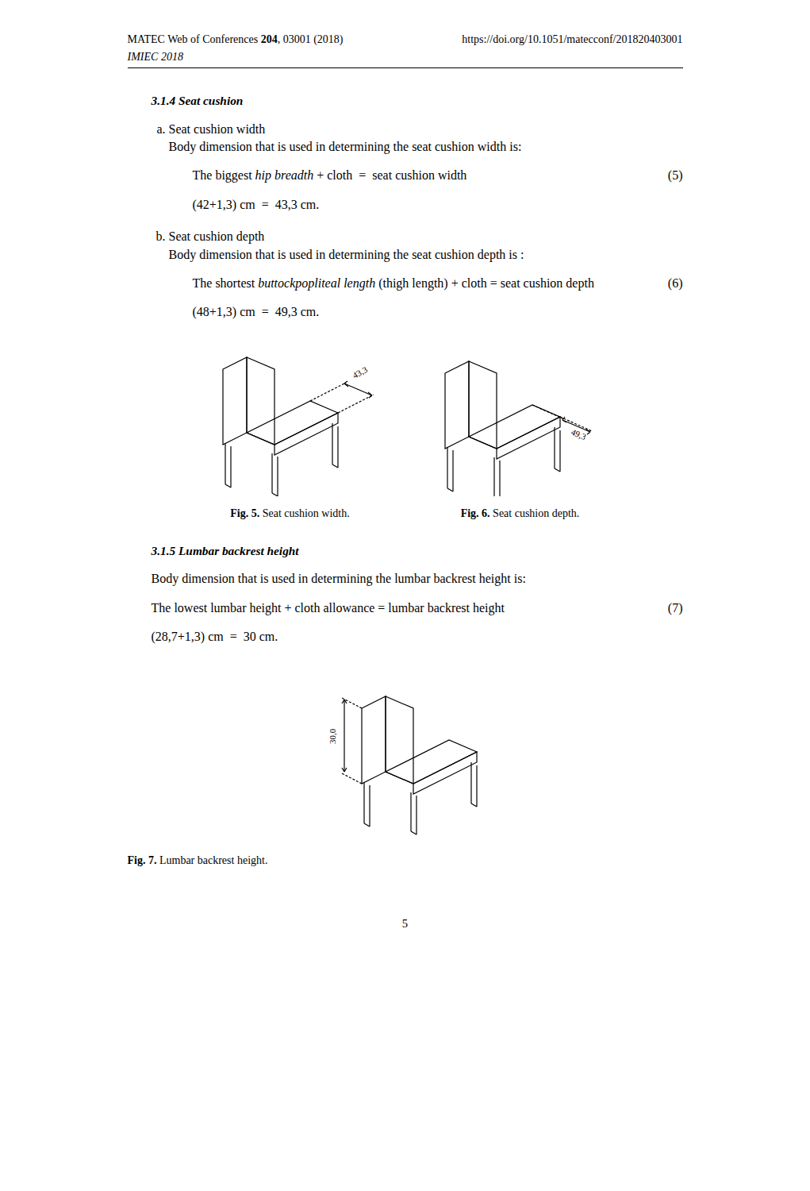MATEC Web of Conferences 204, 03001 (2018)
https://doi.org/10.1051/matecconf/201820403001
IMIEC 2018
3.1.4 Seat cushion
Seat cushion width
Body dimension that is used in determining the seat cushion width is:
The biggest hip breadth + cloth = seat cushion width (5)
(42+1,3) cm = 43,3 cm.
Seat cushion depth
Body dimension that is used in determining the seat cushion depth is :
The shortest buttockpopliteal length (thigh length) + cloth = seat cushion depth (6)
(48+1,3) cm = 49,3 cm.
43,3
Fig. 5. Seat cushion width.
49,3
Fig. 6. Seat cushion depth.
3.1.5 Lumbar backrest height
Body dimension that is used in determining the lumbar backrest height is:
The lowest lumbar height + cloth allowance = lumbar backrest height (7)
(28,7+1,3) cm = 30 cm.
30,0
Fig. 7. Lumbar backrest height.
5